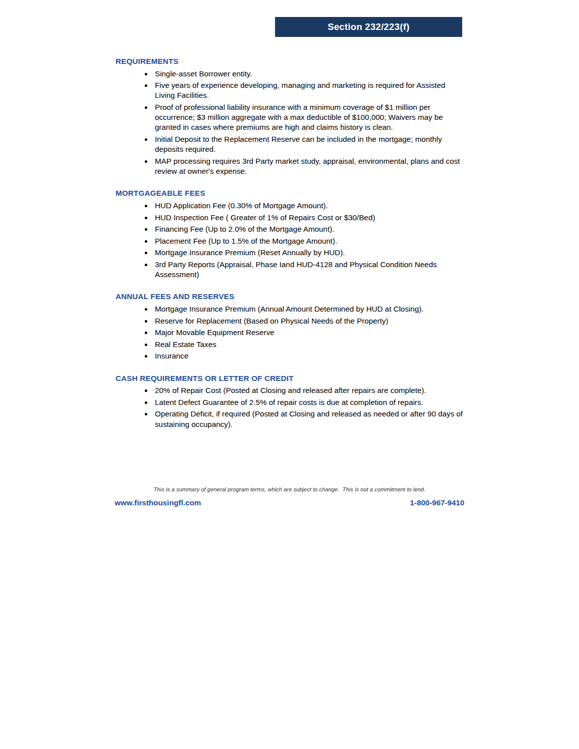Section 232/223(f)
REQUIREMENTS
Single-asset Borrower entity.
Five years of experience developing, managing and marketing is required for Assisted Living Facilities.
Proof of professional liability insurance with a minimum coverage of $1 million per occurrence; $3 million aggregate with a max deductible of $100,000; Waivers may be granted in cases where premiums are high and claims history is clean.
Initial Deposit to the Replacement Reserve can be included in the mortgage; monthly deposits required.
MAP processing requires 3rd Party market study, appraisal, environmental, plans and cost review at owner's expense.
MORTGAGEABLE FEES
HUD Application Fee (0.30% of Mortgage Amount).
HUD Inspection Fee ( Greater of 1% of Repairs Cost or $30/Bed)
Financing Fee (Up to 2.0% of the Mortgage Amount).
Placement Fee (Up to 1.5% of the Mortgage Amount).
Mortgage Insurance Premium (Reset Annually by HUD).
3rd Party Reports (Appraisal, Phase Iand HUD-4128 and Physical Condition Needs Assessment)
ANNUAL FEES AND RESERVES
Mortgage Insurance Premium (Annual Amount Determined by HUD at Closing).
Reserve for Replacement (Based on Physical Needs of the Property)
Major Movable Equipment Reserve
Real Estate Taxes
Insurance
CASH REQUIREMENTS OR LETTER OF CREDIT
20% of Repair Cost (Posted at Closing and released after repairs are complete).
Latent Defect Guarantee of 2.5% of repair costs is due at completion of repairs.
Operating Deficit, if required (Posted at Closing and released as needed or after 90 days of sustaining occupancy).
This is a summary of general program terms, which are subject to change. This is not a commitment to lend.
www.firsthousingfl.com 1-800-967-9410